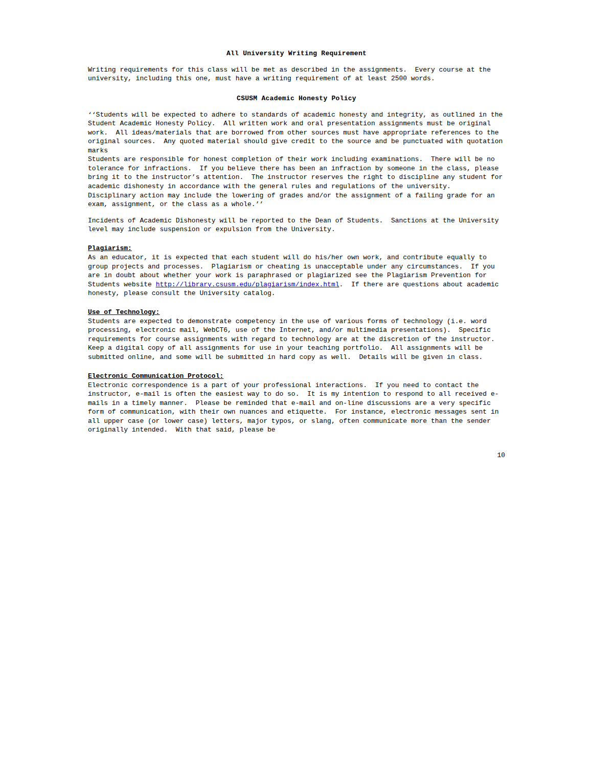All University Writing Requirement
Writing requirements for this class will be met as described in the assignments. Every course at the university, including this one, must have a writing requirement of at least 2500 words.
CSUSM Academic Honesty Policy
‘‘Students will be expected to adhere to standards of academic honesty and integrity, as outlined in the Student Academic Honesty Policy. All written work and oral presentation assignments must be original work. All ideas/materials that are borrowed from other sources must have appropriate references to the original sources. Any quoted material should give credit to the source and be punctuated with quotation marks
Students are responsible for honest completion of their work including examinations. There will be no tolerance for infractions. If you believe there has been an infraction by someone in the class, please bring it to the instructor’s attention. The instructor reserves the right to discipline any student for academic dishonesty in accordance with the general rules and regulations of the university. Disciplinary action may include the lowering of grades and/or the assignment of a failing grade for an exam, assignment, or the class as a whole.’’
Incidents of Academic Dishonesty will be reported to the Dean of Students. Sanctions at the University level may include suspension or expulsion from the University.
Plagiarism:
As an educator, it is expected that each student will do his/her own work, and contribute equally to group projects and processes. Plagiarism or cheating is unacceptable under any circumstances. If you are in doubt about whether your work is paraphrased or plagiarized see the Plagiarism Prevention for Students website http://library.csusm.edu/plagiarism/index.html. If there are questions about academic honesty, please consult the University catalog.
Use of Technology:
Students are expected to demonstrate competency in the use of various forms of technology (i.e. word processing, electronic mail, WebCT6, use of the Internet, and/or multimedia presentations). Specific requirements for course assignments with regard to technology are at the discretion of the instructor. Keep a digital copy of all assignments for use in your teaching portfolio. All assignments will be submitted online, and some will be submitted in hard copy as well. Details will be given in class.
Electronic Communication Protocol:
Electronic correspondence is a part of your professional interactions. If you need to contact the instructor, e-mail is often the easiest way to do so. It is my intention to respond to all received e-mails in a timely manner. Please be reminded that e-mail and on-line discussions are a very specific form of communication, with their own nuances and etiquette. For instance, electronic messages sent in all upper case (or lower case) letters, major typos, or slang, often communicate more than the sender originally intended. With that said, please be
10